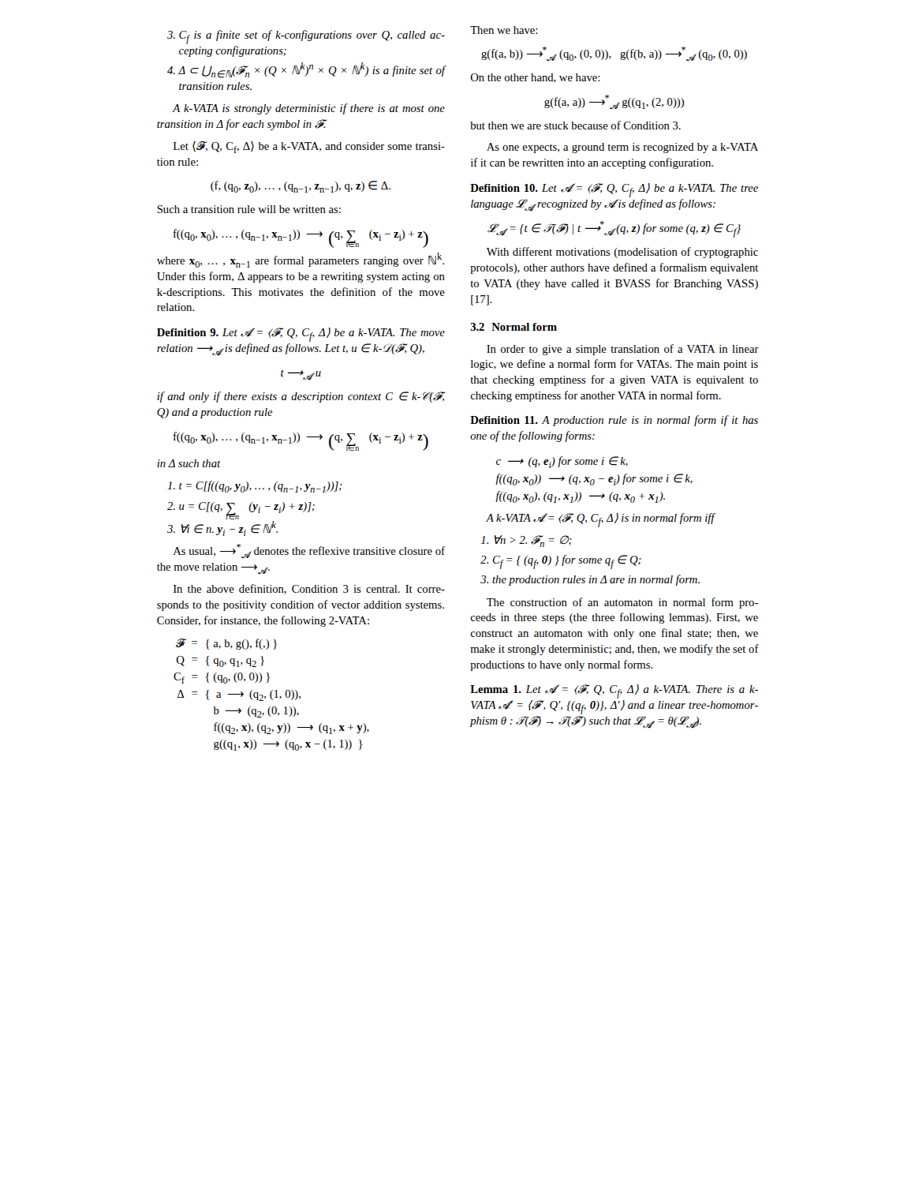Cf is a finite set of k-configurations over Q, called accepting configurations;
Δ ⊂ ⋃n∈ℕ(𝓕n × (Q × ℕk)n × Q × ℕk) is a finite set of transition rules.
A k-VATA is strongly deterministic if there is at most one transition in Δ for each symbol in 𝓕.
Let ⟨𝓕, Q, Cf, Δ⟩ be a k-VATA, and consider some transition rule:
(f, (q0, z0), … , (qn−1, zn−1), q, z) ∈ Δ.
Such a transition rule will be written as:
f((q0, x0), … , (qn−1, xn−1)) ⟶ (q, ∑i∈n(xi − zi) + z)
where x0, … , xn−1 are formal parameters ranging over ℕk. Under this form, Δ appears to be a rewriting system acting on k-descriptions. This motivates the definition of the move relation.
Definition 9. Let 𝓐 = ⟨𝓕, Q, Cf, Δ⟩ be a k-VATA. The move relation ⟶𝓐 is defined as follows. Let t, u ∈ k-𝒟(𝓕, Q),
t ⟶𝓐 u
if and only if there exists a description context C ∈ k-𝒞(𝓕, Q) and a production rule
f((q0, x0), … , (qn−1, xn−1)) ⟶ (q, ∑i∈n(xi − zi) + z)
in Δ such that
t = C[f((q0, y0), … , (qn−1, yn−1))];
u = C[(q, ∑i∈n(yi − zi) + z)];
∀i ∈ n. yi − zi ∈ ℕk.
As usual, ⟶*𝓐 denotes the reflexive transitive closure of the move relation ⟶𝓐.
In the above definition, Condition 3 is central. It corresponds to the positivity condition of vector addition systems. Consider, for instance, the following 2-VATA:
| 𝓕 | = | { a, b, g(), f(,) } |
| Q | = | { q 0 , q 1 , q 2 } |
| C f | = | { (q 0 , (0, 0)) } |
| Δ | = | { a ⟶ (q 2 , (1, 0)), |
| | | b ⟶ (q 2 , (0, 1)), |
| | | f((q 2 , x ), (q 2 , y )) ⟶ (q 1 , x + y ), |
| | | g((q 1 , x )) ⟶ (q 0 , x − (1, 1)) } |
Then we have:
g(f(a, b)) ⟶*𝓐 (q0, (0, 0)), g(f(b, a)) ⟶*𝓐 (q0, (0, 0))
On the other hand, we have:
g(f(a, a)) ⟶*𝓐 g((q1, (2, 0)))
but then we are stuck because of Condition 3.
As one expects, a ground term is recognized by a k-VATA if it can be rewritten into an accepting configuration.
Definition 10. Let 𝓐 = ⟨𝓕, Q, Cf, Δ⟩ be a k-VATA. The tree language 𝓛𝓐 recognized by 𝓐 is defined as follows:
𝓛𝓐 = {t ∈ 𝒯(𝓕) | t ⟶*𝓐 (q, z) for some (q, z) ∈ Cf}
With different motivations (modelisation of cryptographic protocols), other authors have defined a formalism equivalent to VATA (they have called it BVASS for Branching VASS) [17].
3.2 Normal form
In order to give a simple translation of a VATA in linear logic, we define a normal form for VATAs. The main point is that checking emptiness for a given VATA is equivalent to checking emptiness for another VATA in normal form.
Definition 11. A production rule is in normal form if it has one of the following forms:
c ⟶ (q, ei) for some i ∈ k,
f((q0, x0)) ⟶ (q, x0 − ei) for some i ∈ k,
f((q0, x0), (q1, x1)) ⟶ (q, x0 + x1).
A k-VATA 𝓐 = ⟨𝓕, Q, Cf, Δ⟩ is in normal form iff
∀n > 2. 𝓕n = ∅;
Cf = { (qf, 0) } for some qf ∈ Q;
the production rules in Δ are in normal form.
The construction of an automaton in normal form proceeds in three steps (the three following lemmas). First, we construct an automaton with only one final state; then, we make it strongly deterministic; and, then, we modify the set of productions to have only normal forms.
Lemma 1. Let 𝓐 = ⟨𝓕, Q, Cf, Δ⟩ a k-VATA. There is a k-VATA 𝓐′ = ⟨𝓕′, Q′, {(qf, 0)}, Δ′⟩ and a linear tree-homomorphism θ : 𝒯(𝓕) → 𝒯(𝓕′) such that 𝓛𝓐′ = θ(𝓛𝓐).